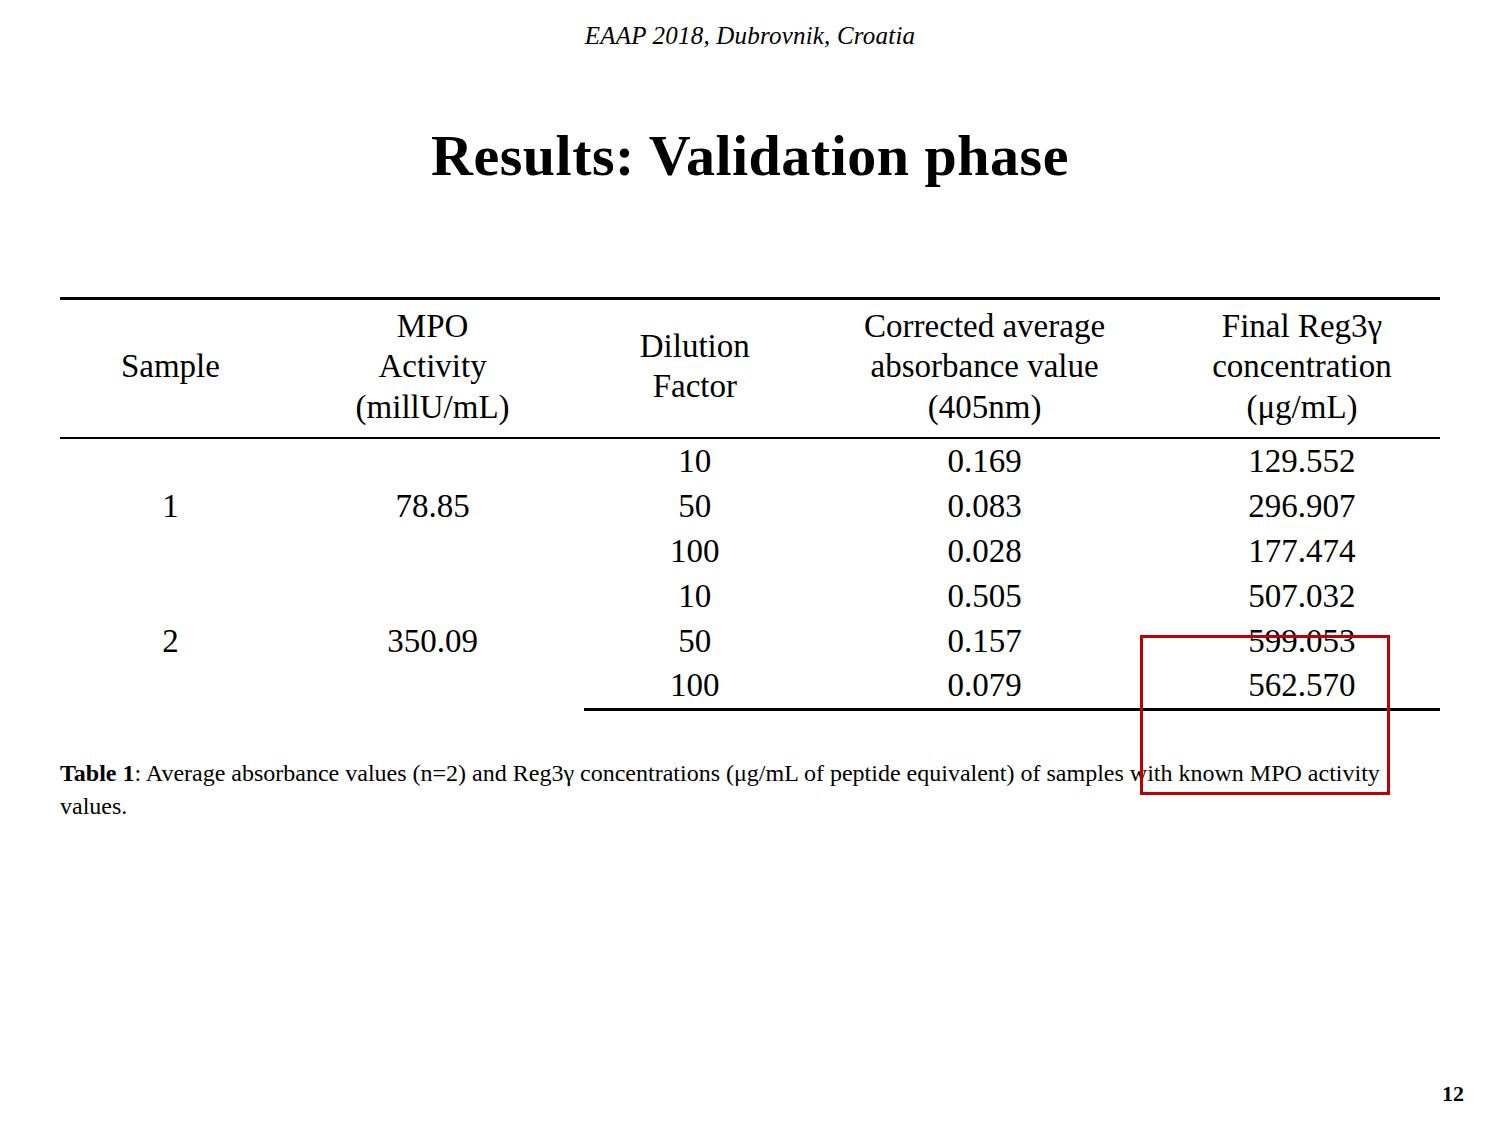EAAP 2018, Dubrovnik, Croatia
Results: Validation phase
| Sample | MPO Activity (millU/mL) | Dilution Factor | Corrected average absorbance value (405nm) | Final Reg3γ concentration (μg/mL) |
| --- | --- | --- | --- | --- |
| 1 | 78.85 | 10 | 0.169 | 129.552 |
| 50 | 0.083 | 296.907 |
| 100 | 0.028 | 177.474 |
| 2 | 350.09 | 10 | 0.505 | 507.032 |
| 50 | 0.157 | 599.053 |
| 100 | 0.079 | 562.570 |
Table 1: Average absorbance values (n=2) and Reg3γ concentrations (μg/mL of peptide equivalent) of samples with known MPO activity values.
12